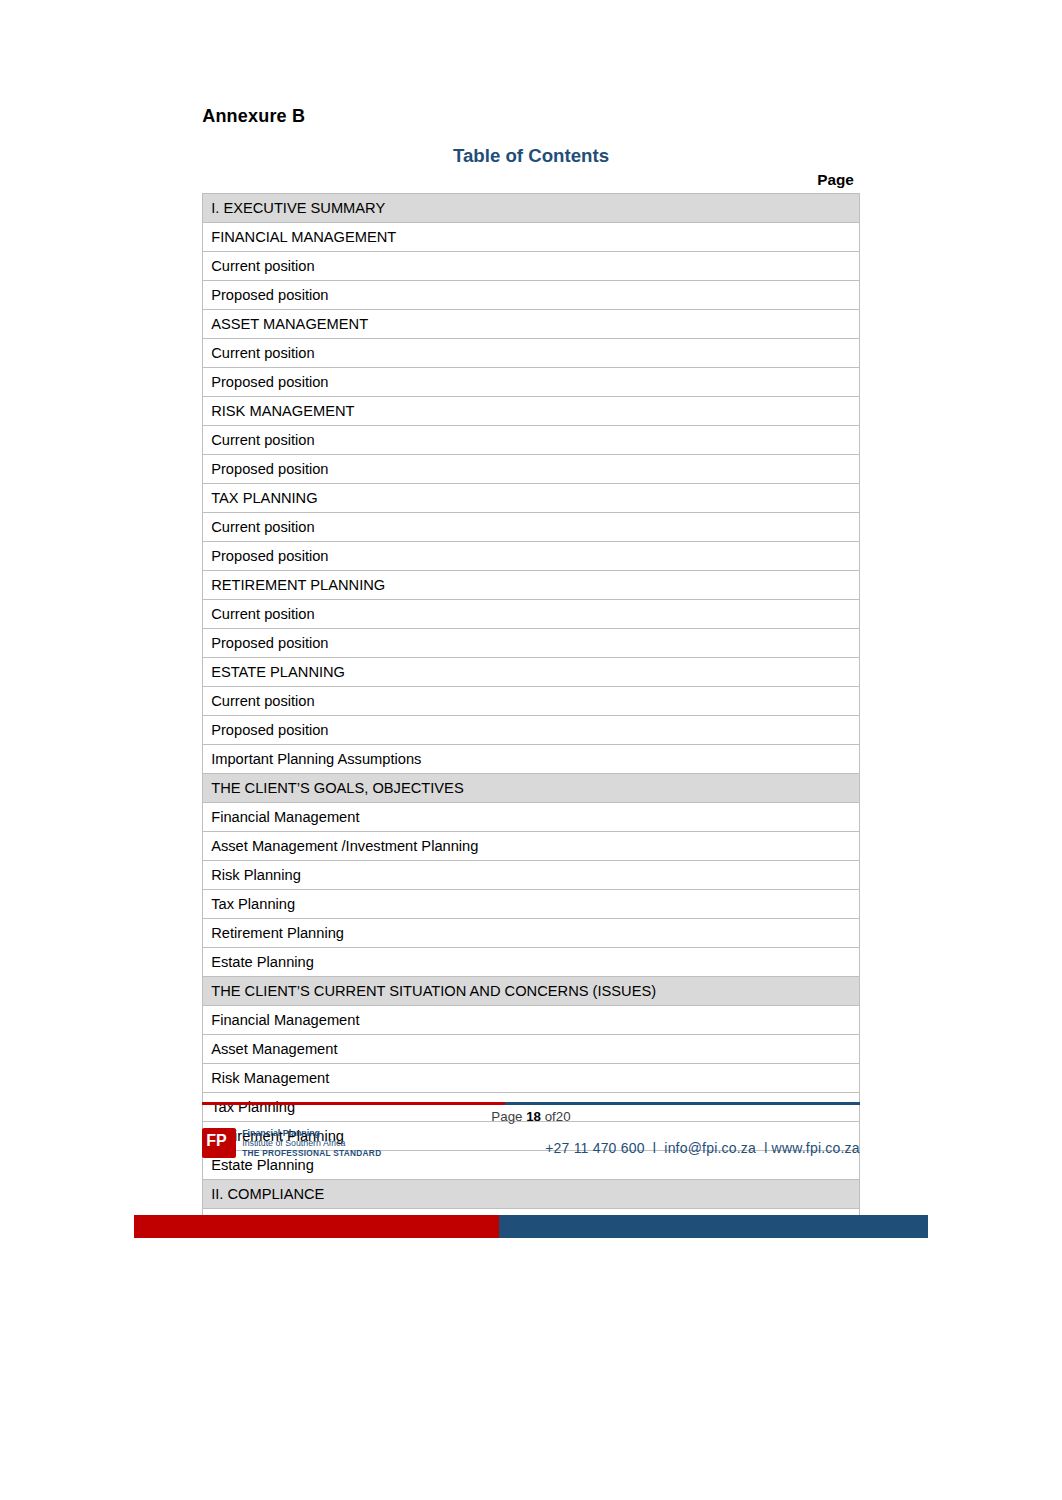Annexure B
Table of Contents
Page
| I. EXECUTIVE SUMMARY |
| FINANCIAL MANAGEMENT |
| Current position |
| Proposed position |
| ASSET MANAGEMENT |
| Current position |
| Proposed position |
| RISK MANAGEMENT |
| Current position |
| Proposed position |
| TAX PLANNING |
| Current position |
| Proposed position |
| RETIREMENT PLANNING |
| Current position |
| Proposed position |
| ESTATE PLANNING |
| Current position |
| Proposed position |
| Important Planning Assumptions |
| THE CLIENT’S GOALS, OBJECTIVES |
| Financial Management |
| Asset Management /Investment Planning |
| Risk Planning |
| Tax Planning |
| Retirement Planning |
| Estate Planning |
| THE CLIENT’S CURRENT SITUATION AND CONCERNS (ISSUES) |
| Financial Management |
| Asset Management |
| Risk Management |
| Tax Planning |
| Retirement Planning |
| Estate Planning |
| II. COMPLIANCE |
| Disclosures |
Page 18 of20
+27 11 470 600 l info@fpi.co.za l www.fpi.co.za
Financial Planning
Institute of Southern Africa
THE PROFESSIONAL STANDARD